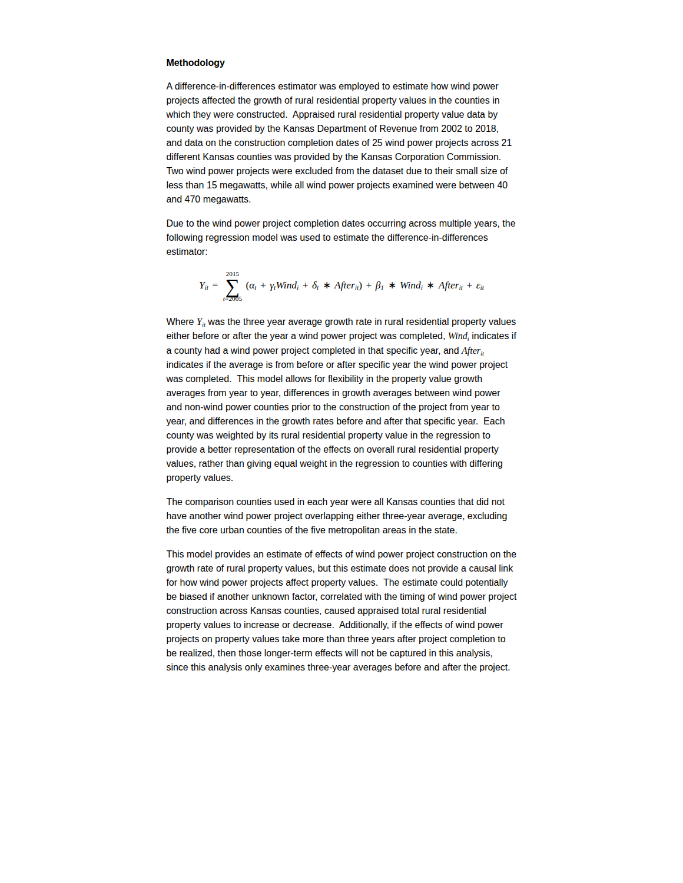Methodology
A difference-in-differences estimator was employed to estimate how wind power projects affected the growth of rural residential property values in the counties in which they were constructed. Appraised rural residential property value data by county was provided by the Kansas Department of Revenue from 2002 to 2018, and data on the construction completion dates of 25 wind power projects across 21 different Kansas counties was provided by the Kansas Corporation Commission. Two wind power projects were excluded from the dataset due to their small size of less than 15 megawatts, while all wind power projects examined were between 40 and 470 megawatts.
Due to the wind power project completion dates occurring across multiple years, the following regression model was used to estimate the difference-in-differences estimator:
Yit = 2015 ∑ t=2005 (αt + γtWindi + δt ∗ Afterit) + β1 ∗ Windi ∗ Afterit + εit
Where Yit was the three year average growth rate in rural residential property values either before or after the year a wind power project was completed, Windi indicates if a county had a wind power project completed in that specific year, and Afterit indicates if the average is from before or after specific year the wind power project was completed. This model allows for flexibility in the property value growth averages from year to year, differences in growth averages between wind power and non-wind power counties prior to the construction of the project from year to year, and differences in the growth rates before and after that specific year. Each county was weighted by its rural residential property value in the regression to provide a better representation of the effects on overall rural residential property values, rather than giving equal weight in the regression to counties with differing property values.
The comparison counties used in each year were all Kansas counties that did not have another wind power project overlapping either three-year average, excluding the five core urban counties of the five metropolitan areas in the state.
This model provides an estimate of effects of wind power project construction on the growth rate of rural property values, but this estimate does not provide a causal link for how wind power projects affect property values. The estimate could potentially be biased if another unknown factor, correlated with the timing of wind power project construction across Kansas counties, caused appraised total rural residential property values to increase or decrease. Additionally, if the effects of wind power projects on property values take more than three years after project completion to be realized, then those longer-term effects will not be captured in this analysis, since this analysis only examines three-year averages before and after the project.